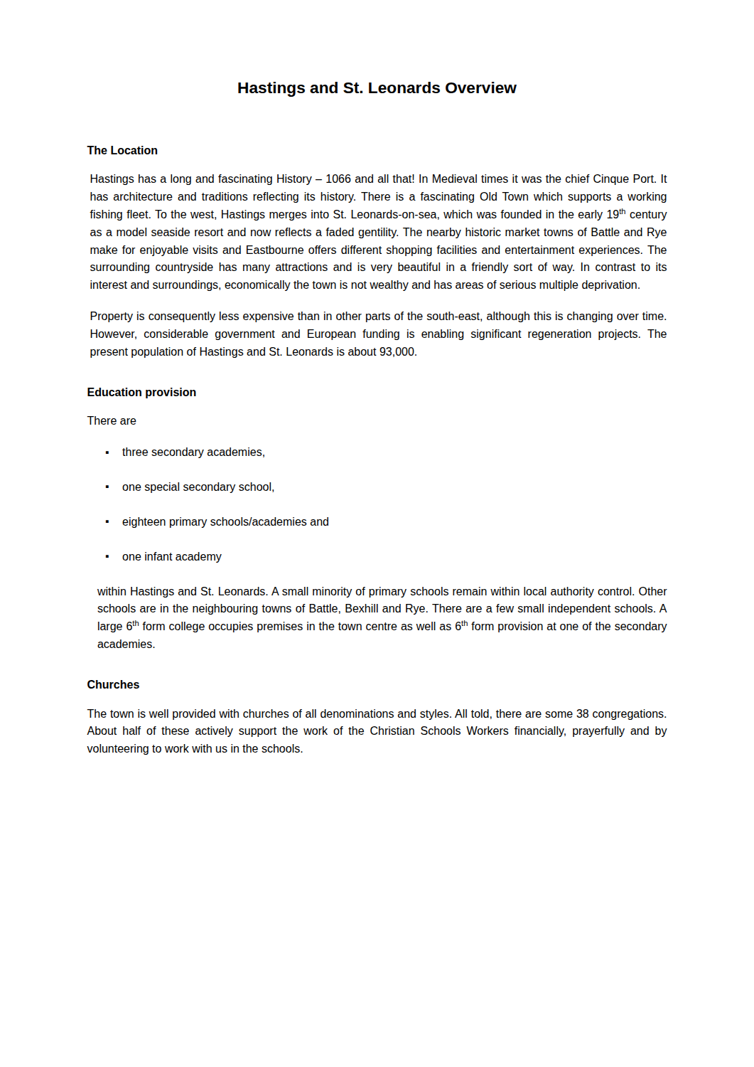Hastings and St. Leonards Overview
The Location
Hastings has a long and fascinating History – 1066 and all that! In Medieval times it was the chief Cinque Port. It has architecture and traditions reflecting its history. There is a fascinating Old Town which supports a working fishing fleet. To the west, Hastings merges into St. Leonards-on-sea, which was founded in the early 19th century as a model seaside resort and now reflects a faded gentility. The nearby historic market towns of Battle and Rye make for enjoyable visits and Eastbourne offers different shopping facilities and entertainment experiences. The surrounding countryside has many attractions and is very beautiful in a friendly sort of way. In contrast to its interest and surroundings, economically the town is not wealthy and has areas of serious multiple deprivation.
Property is consequently less expensive than in other parts of the south-east, although this is changing over time. However, considerable government and European funding is enabling significant regeneration projects. The present population of Hastings and St. Leonards is about 93,000.
Education provision
There are
three secondary academies,
one special secondary school,
eighteen primary schools/academies and
one infant academy
within Hastings and St. Leonards. A small minority of primary schools remain within local authority control. Other schools are in the neighbouring towns of Battle, Bexhill and Rye. There are a few small independent schools. A large 6th form college occupies premises in the town centre as well as 6th form provision at one of the secondary academies.
Churches
The town is well provided with churches of all denominations and styles. All told, there are some 38 congregations. About half of these actively support the work of the Christian Schools Workers financially, prayerfully and by volunteering to work with us in the schools.